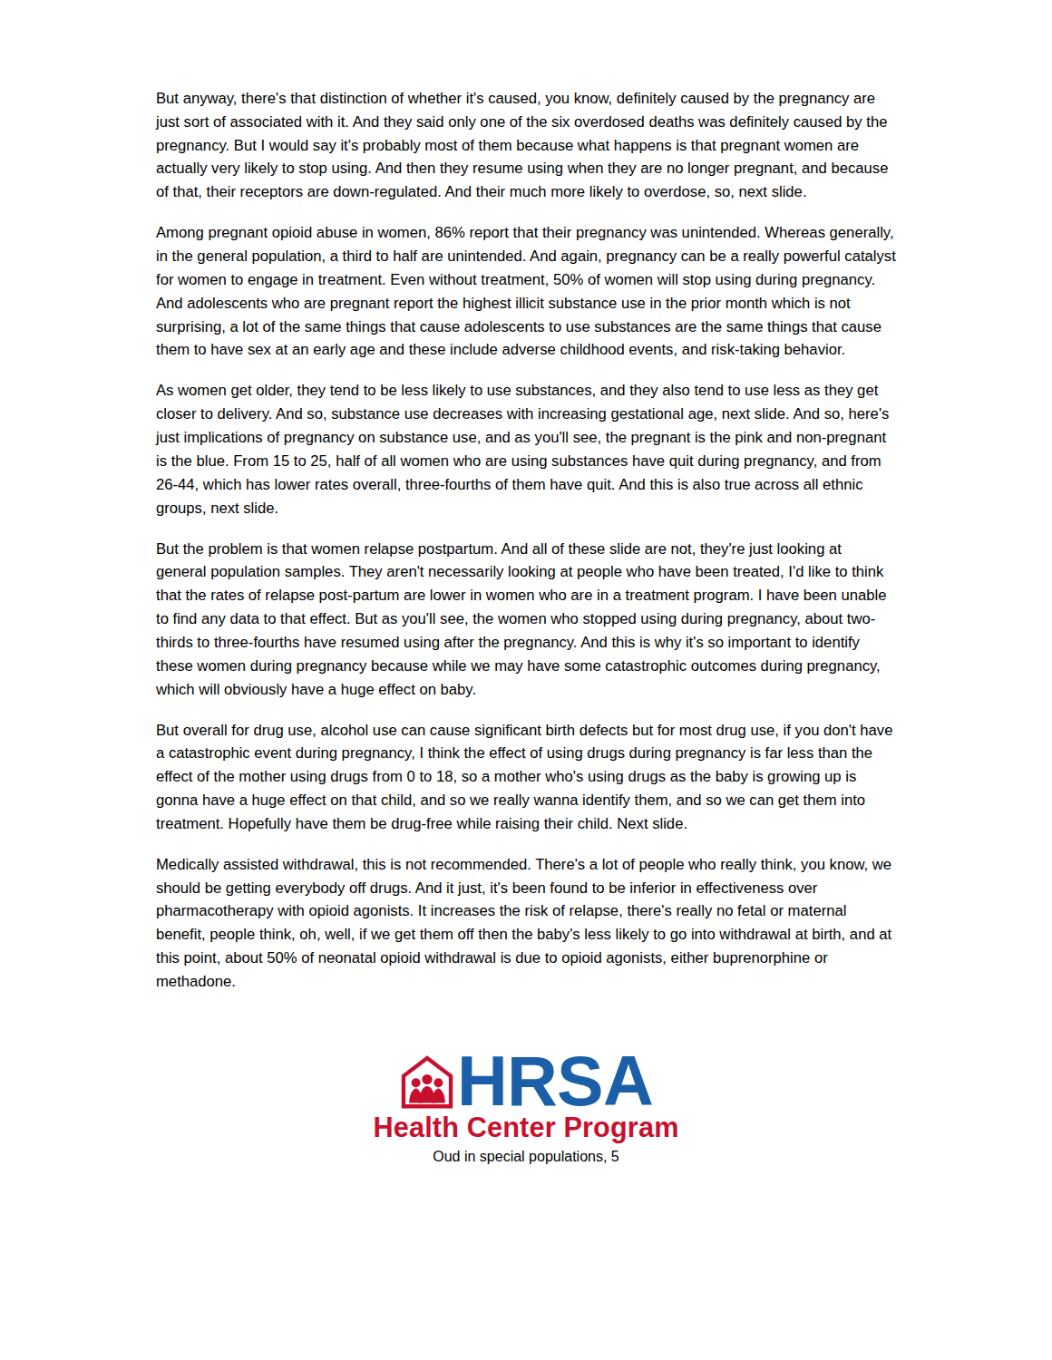But anyway, there's that distinction of whether it's caused, you know, definitely caused by the pregnancy are just sort of associated with it. And they said only one of the six overdosed deaths was definitely caused by the pregnancy. But I would say it's probably most of them because what happens is that pregnant women are actually very likely to stop using. And then they resume using when they are no longer pregnant, and because of that, their receptors are down-regulated. And their much more likely to overdose, so, next slide.
Among pregnant opioid abuse in women, 86% report that their pregnancy was unintended. Whereas generally, in the general population, a third to half are unintended. And again, pregnancy can be a really powerful catalyst for women to engage in treatment. Even without treatment, 50% of women will stop using during pregnancy. And adolescents who are pregnant report the highest illicit substance use in the prior month which is not surprising, a lot of the same things that cause adolescents to use substances are the same things that cause them to have sex at an early age and these include adverse childhood events, and risk-taking behavior.
As women get older, they tend to be less likely to use substances, and they also tend to use less as they get closer to delivery. And so, substance use decreases with increasing gestational age, next slide. And so, here's just implications of pregnancy on substance use, and as you'll see, the pregnant is the pink and non-pregnant is the blue. From 15 to 25, half of all women who are using substances have quit during pregnancy, and from 26-44, which has lower rates overall, three-fourths of them have quit. And this is also true across all ethnic groups, next slide.
But the problem is that women relapse postpartum. And all of these slide are not, they're just looking at general population samples. They aren't necessarily looking at people who have been treated, I'd like to think that the rates of relapse post-partum are lower in women who are in a treatment program. I have been unable to find any data to that effect. But as you'll see, the women who stopped using during pregnancy, about two-thirds to three-fourths have resumed using after the pregnancy. And this is why it's so important to identify these women during pregnancy because while we may have some catastrophic outcomes during pregnancy, which will obviously have a huge effect on baby.
But overall for drug use, alcohol use can cause significant birth defects but for most drug use, if you don't have a catastrophic event during pregnancy, I think the effect of using drugs during pregnancy is far less than the effect of the mother using drugs from 0 to 18, so a mother who's using drugs as the baby is growing up is gonna have a huge effect on that child, and so we really wanna identify them, and so we can get them into treatment. Hopefully have them be drug-free while raising their child. Next slide.
Medically assisted withdrawal, this is not recommended. There's a lot of people who really think, you know, we should be getting everybody off drugs. And it just, it's been found to be inferior in effectiveness over pharmacotherapy with opioid agonists. It increases the risk of relapse, there's really no fetal or maternal benefit, people think, oh, well, if we get them off then the baby's less likely to go into withdrawal at birth, and at this point, about 50% of neonatal opioid withdrawal is due to opioid agonists, either buprenorphine or methadone.
HRSA
Health Center Program
Oud in special populations, 5